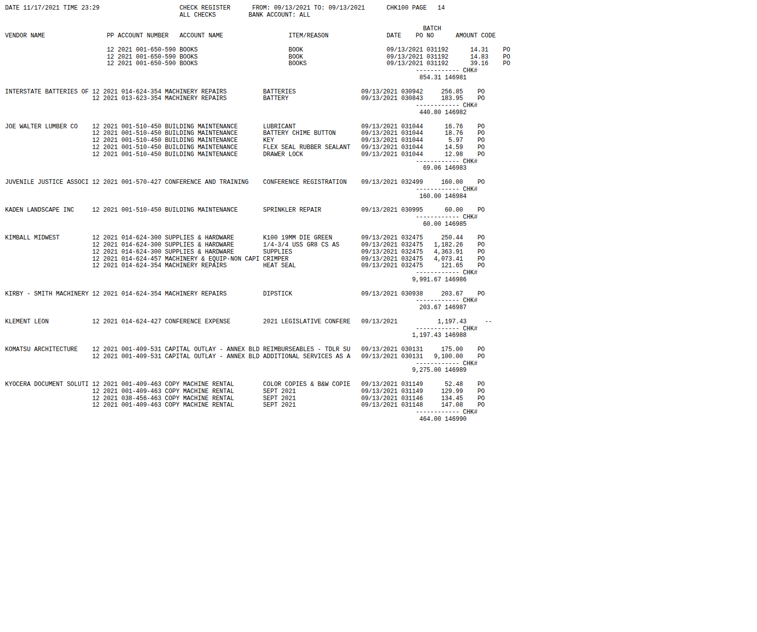DATE 11/17/2021 TIME 23:29                      CHECK REGISTER      FROM: 09/13/2021 TO: 09/13/2021      CHK100 PAGE   14
                                                ALL CHECKS         BANK ACCOUNT: ALL

                                                                                                                   BATCH
VENDOR NAME                 PP ACCOUNT NUMBER   ACCOUNT NAME                  ITEM/REASON                DATE    PO NO      AMOUNT CODE

                            12 2021 001-650-590 BOOKS                         BOOK                       09/13/2021 031192      14.31    PO
                            12 2021 001-650-590 BOOKS                         BOOK                       09/13/2021 031192      14.83    PO
                            12 2021 001-650-590 BOOKS                         BOOKS                      09/13/2021 031192      39.16    PO
                                                                                                                 ------------ CHK#
                                                                                                                  854.31 146981

INTERSTATE BATTERIES OF 12 2021 014-624-354 MACHINERY REPAIRS          BATTERIES                  09/13/2021 030942     256.85    PO
                        12 2021 013-623-354 MACHINERY REPAIRS          BATTERY                    09/13/2021 030843     183.95    PO
                                                                                                                 ------------ CHK#
                                                                                                                  440.80 146982

JOE WALTER LUMBER CO    12 2021 001-510-450 BUILDING MAINTENANCE       LUBRICANT                  09/13/2021 031044      16.76    PO
                        12 2021 001-510-450 BUILDING MAINTENANCE       BATTERY CHIME BUTTON       09/13/2021 031044      18.76    PO
                        12 2021 001-510-450 BUILDING MAINTENANCE       KEY                        09/13/2021 031044       5.97    PO
                        12 2021 001-510-450 BUILDING MAINTENANCE       FLEX SEAL RUBBER SEALANT   09/13/2021 031044      14.59    PO
                        12 2021 001-510-450 BUILDING MAINTENANCE       DRAWER LOCK                09/13/2021 031044      12.98    PO
                                                                                                                 ------------ CHK#
                                                                                                                   69.06 146983

JUVENILE JUSTICE ASSOCI 12 2021 001-570-427 CONFERENCE AND TRAINING    CONFERENCE REGISTRATION    09/13/2021 032499     160.00    PO
                                                                                                                 ------------ CHK#
                                                                                                                  160.00 146984

KADEN LANDSCAPE INC     12 2021 001-510-450 BUILDING MAINTENANCE       SPRINKLER REPAIR           09/13/2021 030995      60.00    PO
                                                                                                                 ------------ CHK#
                                                                                                                   60.00 146985

KIMBALL MIDWEST         12 2021 014-624-300 SUPPLIES & HARDWARE        K100 19MM DIE GREEN        09/13/2021 032475     250.44    PO
                        12 2021 014-624-300 SUPPLIES & HARDWARE        1/4-3/4 USS GR8 CS AS      09/13/2021 032475   1,182.26    PO
                        12 2021 014-624-300 SUPPLIES & HARDWARE        SUPPLIES                   09/13/2021 032475   4,363.91    PO
                        12 2021 014-624-457 MACHINERY & EQUIP-NON CAPI CRIMPER                    09/13/2021 032475   4,073.41    PO
                        12 2021 014-624-354 MACHINERY REPAIRS          HEAT SEAL                  09/13/2021 032475     121.65    PO
                                                                                                                 ------------ CHK#
                                                                                                                9,991.67 146986

KIRBY - SMITH MACHINERY 12 2021 014-624-354 MACHINERY REPAIRS          DIPSTICK                   09/13/2021 030938     203.67    PO
                                                                                                                 ------------ CHK#
                                                                                                                  203.67 146987

KLEMENT LEON            12 2021 014-624-427 CONFERENCE EXPENSE         2021 LEGISLATIVE CONFERE   09/13/2021           1,197.43     --
                                                                                                                 ------------ CHK#
                                                                                                                1,197.43 146988

KOMATSU ARCHITECTURE    12 2021 001-409-531 CAPITAL OUTLAY - ANNEX BLD REIMBURSEABLES - TDLR SU   09/13/2021 030131     175.00    PO
                        12 2021 001-409-531 CAPITAL OUTLAY - ANNEX BLD ADDITIONAL SERVICES AS A   09/13/2021 030131   9,100.00    PO
                                                                                                                 ------------ CHK#
                                                                                                                9,275.00 146989

KYOCERA DOCUMENT SOLUTI 12 2021 001-409-463 COPY MACHINE RENTAL        COLOR COPIES & B&W COPIE   09/13/2021 031149      52.48    PO
                        12 2021 001-409-463 COPY MACHINE RENTAL        SEPT 2021                  09/13/2021 031149     129.99    PO
                        12 2021 038-456-463 COPY MACHINE RENTAL        SEPT 2021                  09/13/2021 031146     134.45    PO
                        12 2021 001-409-463 COPY MACHINE RENTAL        SEPT 2021                  09/13/2021 031148     147.08    PO
                                                                                                                 ------------ CHK#
                                                                                                                  464.00 146990